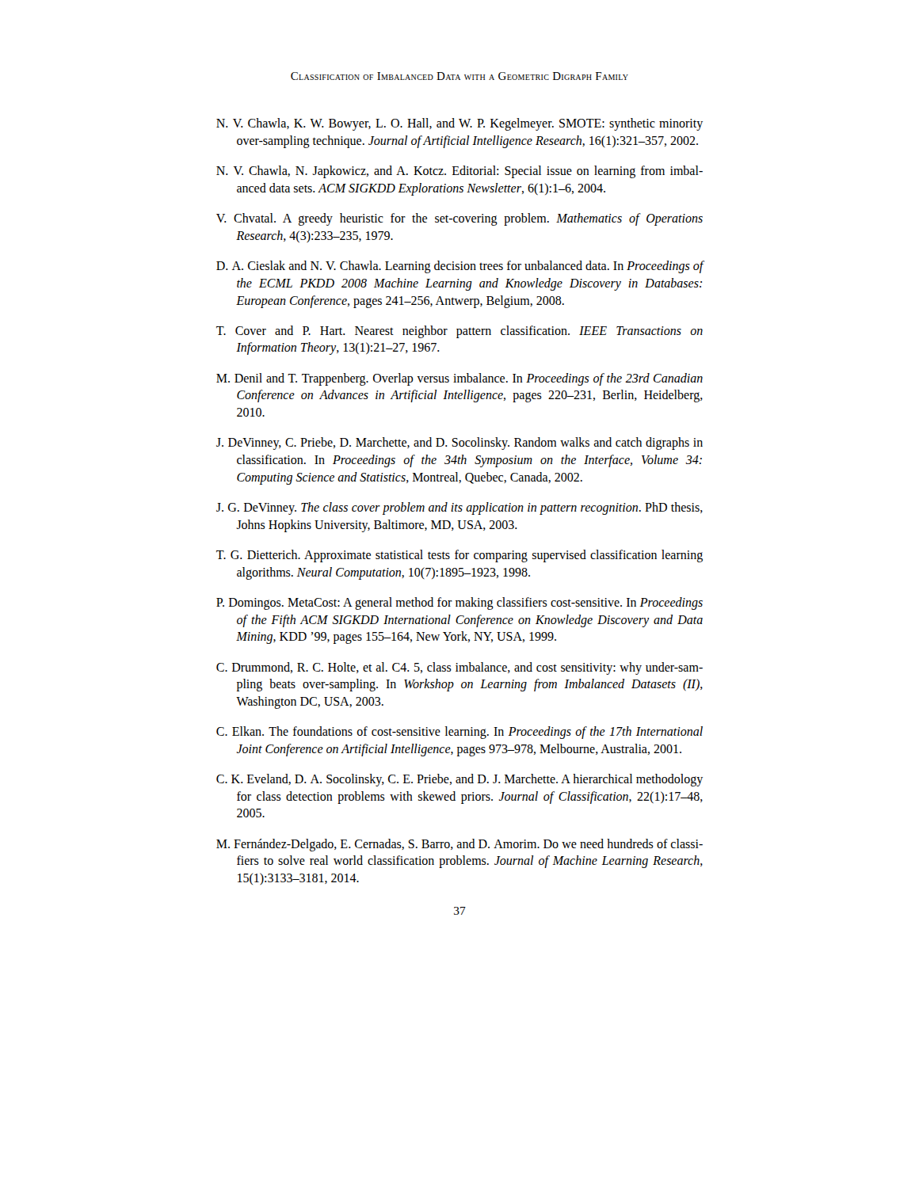Classification of Imbalanced Data with a Geometric Digraph Family
N. V. Chawla, K. W. Bowyer, L. O. Hall, and W. P. Kegelmeyer. SMOTE: synthetic minority over-sampling technique. Journal of Artificial Intelligence Research, 16(1):321–357, 2002.
N. V. Chawla, N. Japkowicz, and A. Kotcz. Editorial: Special issue on learning from imbalanced data sets. ACM SIGKDD Explorations Newsletter, 6(1):1–6, 2004.
V. Chvatal. A greedy heuristic for the set-covering problem. Mathematics of Operations Research, 4(3):233–235, 1979.
D. A. Cieslak and N. V. Chawla. Learning decision trees for unbalanced data. In Proceedings of the ECML PKDD 2008 Machine Learning and Knowledge Discovery in Databases: European Conference, pages 241–256, Antwerp, Belgium, 2008.
T. Cover and P. Hart. Nearest neighbor pattern classification. IEEE Transactions on Information Theory, 13(1):21–27, 1967.
M. Denil and T. Trappenberg. Overlap versus imbalance. In Proceedings of the 23rd Canadian Conference on Advances in Artificial Intelligence, pages 220–231, Berlin, Heidelberg, 2010.
J. DeVinney, C. Priebe, D. Marchette, and D. Socolinsky. Random walks and catch digraphs in classification. In Proceedings of the 34th Symposium on the Interface, Volume 34: Computing Science and Statistics, Montreal, Quebec, Canada, 2002.
J. G. DeVinney. The class cover problem and its application in pattern recognition. PhD thesis, Johns Hopkins University, Baltimore, MD, USA, 2003.
T. G. Dietterich. Approximate statistical tests for comparing supervised classification learning algorithms. Neural Computation, 10(7):1895–1923, 1998.
P. Domingos. MetaCost: A general method for making classifiers cost-sensitive. In Proceedings of the Fifth ACM SIGKDD International Conference on Knowledge Discovery and Data Mining, KDD ’99, pages 155–164, New York, NY, USA, 1999.
C. Drummond, R. C. Holte, et al. C4. 5, class imbalance, and cost sensitivity: why under-sampling beats over-sampling. In Workshop on Learning from Imbalanced Datasets (II), Washington DC, USA, 2003.
C. Elkan. The foundations of cost-sensitive learning. In Proceedings of the 17th International Joint Conference on Artificial Intelligence, pages 973–978, Melbourne, Australia, 2001.
C. K. Eveland, D. A. Socolinsky, C. E. Priebe, and D. J. Marchette. A hierarchical methodology for class detection problems with skewed priors. Journal of Classification, 22(1):17–48, 2005.
M. Fernández-Delgado, E. Cernadas, S. Barro, and D. Amorim. Do we need hundreds of classifiers to solve real world classification problems. Journal of Machine Learning Research, 15(1):3133–3181, 2014.
37